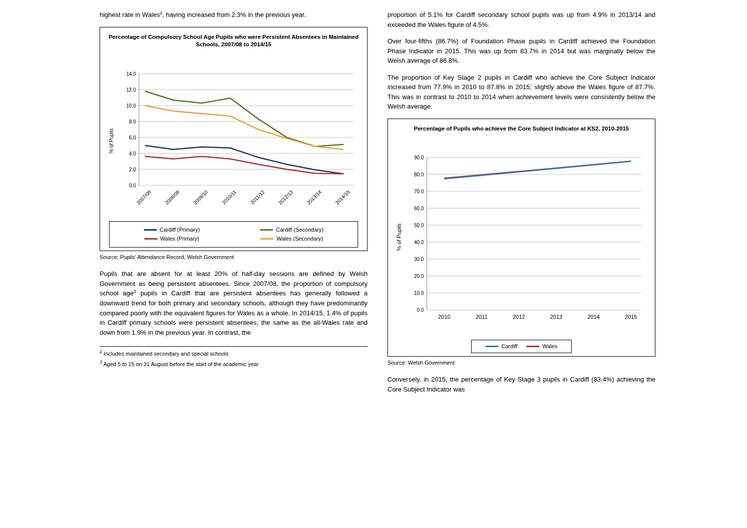highest rate in Wales2, having increased from 2.3% in the previous year.
Percentage of Compulsory School Age Pupils who were Persistent Absentees in Maintained Schools, 2007/08 to 2014/15
% of Pupils 14.0 12.0 10.0 8.0 6.0 4.0 2.0 0.0 2007/08 2008/09 2009/10 2010/11 2011/12 2012/13 2013/14 2014/15
Cardiff (Primary) Cardiff (Secondary)
Wales (Primary) Wales (Secondary)
Source: Pupils’ Attendance Record, Welsh Government
Pupils that are absent for at least 20% of half-day sessions are defined by Welsh Government as being persistent absentees. Since 2007/08, the proportion of compulsory school age3 pupils in Cardiff that are persistent absentees has generally followed a downward trend for both primary and secondary schools, although they have predominantly compared poorly with the equivalent figures for Wales as a whole. In 2014/15, 1.4% of pupils in Cardiff primary schools were persistent absentees; the same as the all-Wales rate and down from 1.9% in the previous year. In contrast, the
2 Includes maintained secondary and special schools
3 Aged 5 to 15 on 31 August before the start of the academic year
proportion of 5.1% for Cardiff secondary school pupils was up from 4.9% in 2013/14 and exceeded the Wales figure of 4.5%.
Over four-fifths (86.7%) of Foundation Phase pupils in Cardiff achieved the Foundation Phase Indicator in 2015. This was up from 83.7% in 2014 but was marginally below the Welsh average of 86.8%.
The proportion of Key Stage 2 pupils in Cardiff who achieve the Core Subject Indicator increased from 77.9% in 2010 to 87.8% in 2015; slightly above the Wales figure of 87.7%. This was in contrast to 2010 to 2014 when achievement levels were consistently below the Welsh average.
Percentage of Pupils who achieve the Core Subject Indicator at KS2, 2010-2015
% of Pupils 90.0 80.0 70.0 60.0 50.0 40.0 30.0 20.0 10.0 0.0 2010 2011 2012 2013 2014 2015
Cardiff Wales
Source: Welsh Government
Conversely, in 2015, the percentage of Key Stage 3 pupils in Cardiff (83.4%) achieving the Core Subject Indicator was